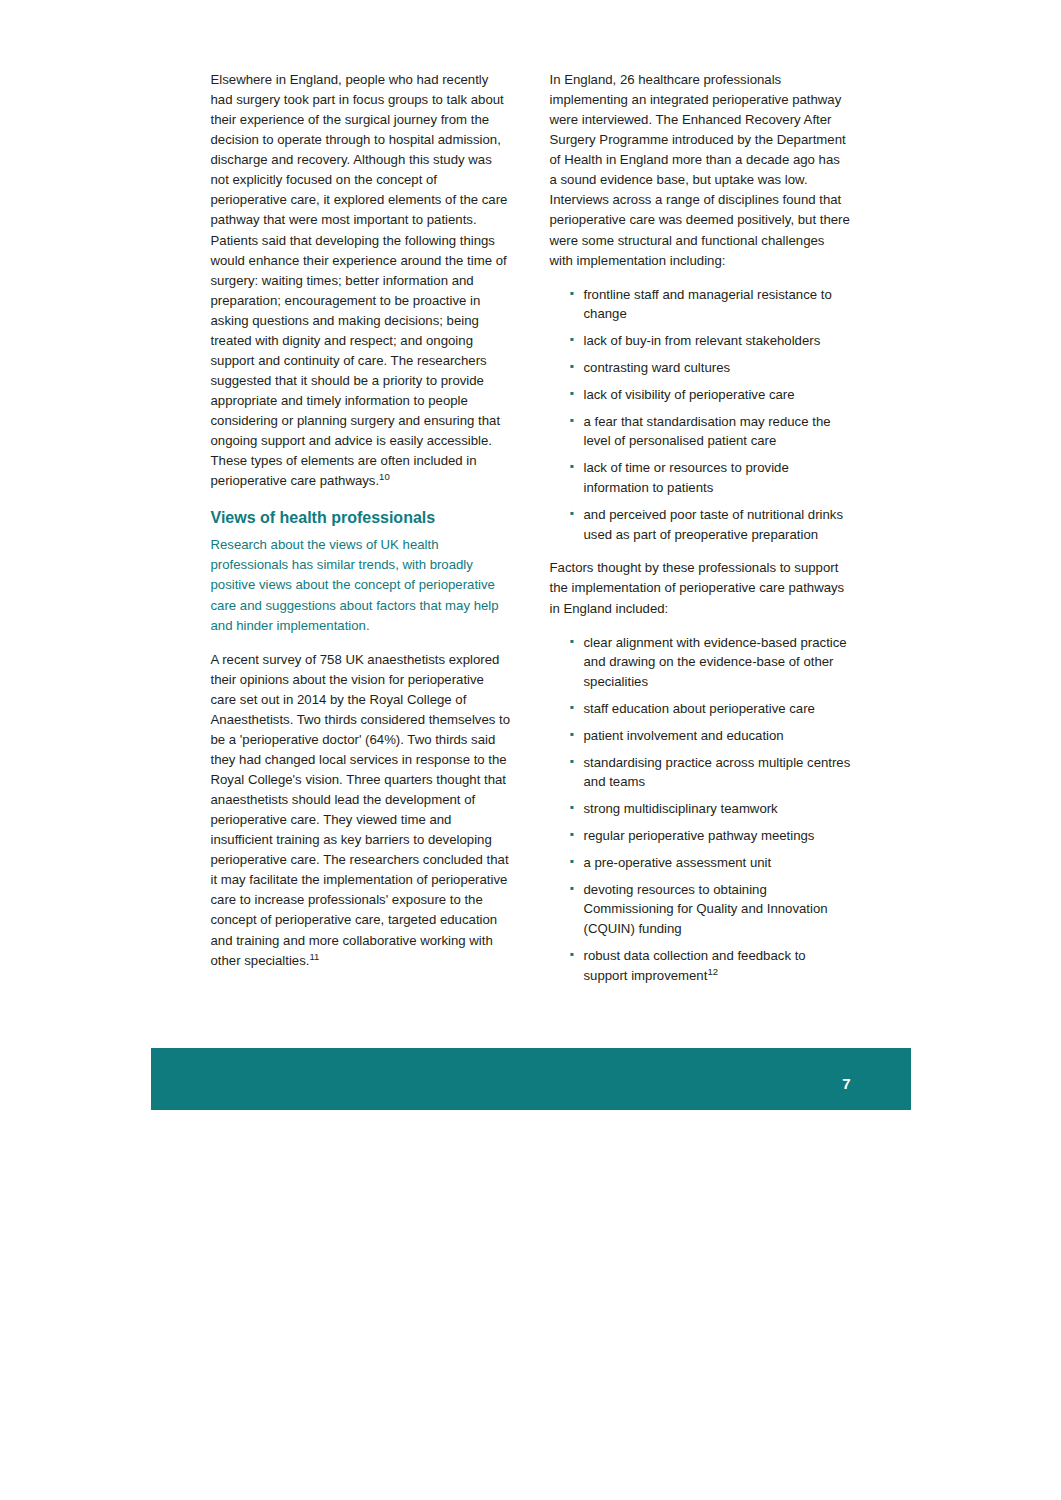Elsewhere in England, people who had recently had surgery took part in focus groups to talk about their experience of the surgical journey from the decision to operate through to hospital admission, discharge and recovery. Although this study was not explicitly focused on the concept of perioperative care, it explored elements of the care pathway that were most important to patients. Patients said that developing the following things would enhance their experience around the time of surgery: waiting times; better information and preparation; encouragement to be proactive in asking questions and making decisions; being treated with dignity and respect; and ongoing support and continuity of care. The researchers suggested that it should be a priority to provide appropriate and timely information to people considering or planning surgery and ensuring that ongoing support and advice is easily accessible. These types of elements are often included in perioperative care pathways.10
Views of health professionals
Research about the views of UK health professionals has similar trends, with broadly positive views about the concept of perioperative care and suggestions about factors that may help and hinder implementation.
A recent survey of 758 UK anaesthetists explored their opinions about the vision for perioperative care set out in 2014 by the Royal College of Anaesthetists. Two thirds considered themselves to be a 'perioperative doctor' (64%). Two thirds said they had changed local services in response to the Royal College's vision. Three quarters thought that anaesthetists should lead the development of perioperative care. They viewed time and insufficient training as key barriers to developing perioperative care. The researchers concluded that it may facilitate the implementation of perioperative care to increase professionals' exposure to the concept of perioperative care, targeted education and training and more collaborative working with other specialties.11
In England, 26 healthcare professionals implementing an integrated perioperative pathway were interviewed. The Enhanced Recovery After Surgery Programme introduced by the Department of Health in England more than a decade ago has a sound evidence base, but uptake was low. Interviews across a range of disciplines found that perioperative care was deemed positively, but there were some structural and functional challenges with implementation including:
frontline staff and managerial resistance to change
lack of buy-in from relevant stakeholders
contrasting ward cultures
lack of visibility of perioperative care
a fear that standardisation may reduce the level of personalised patient care
lack of time or resources to provide information to patients
and perceived poor taste of nutritional drinks used as part of preoperative preparation
Factors thought by these professionals to support the implementation of perioperative care pathways in England included:
clear alignment with evidence-based practice and drawing on the evidence-base of other specialities
staff education about perioperative care
patient involvement and education
standardising practice across multiple centres and teams
strong multidisciplinary teamwork
regular perioperative pathway meetings
a pre-operative assessment unit
devoting resources to obtaining Commissioning for Quality and Innovation (CQUIN) funding
robust data collection and feedback to support improvement12
7